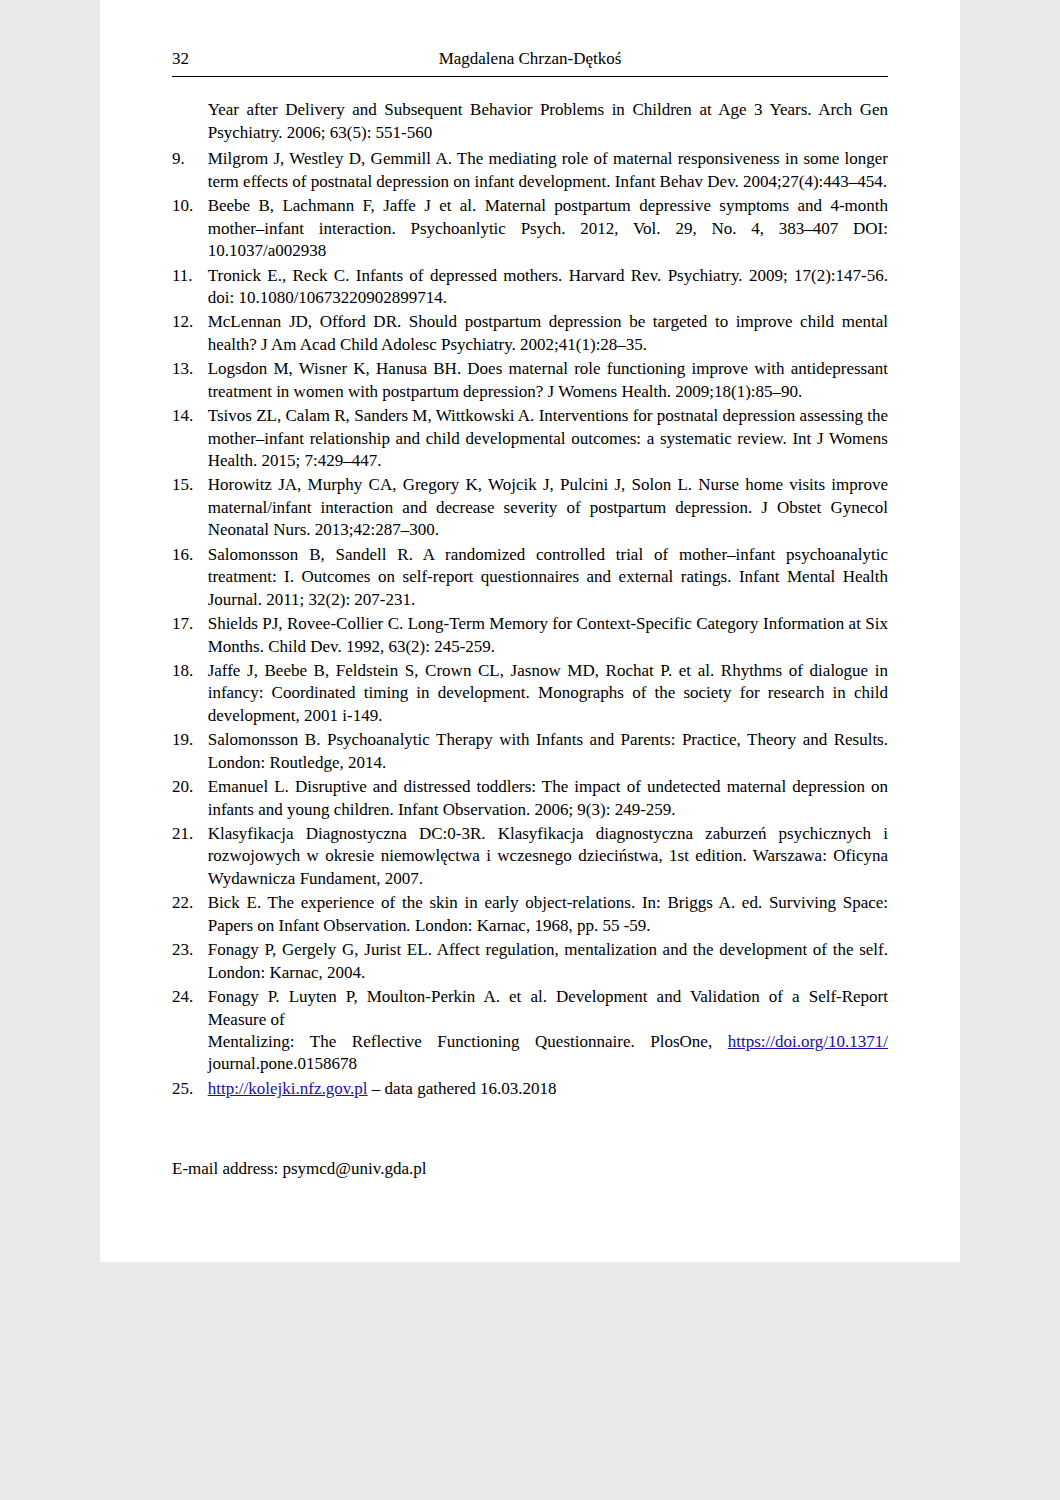32
Magdalena Chrzan-Dętkoś
Year after Delivery and Subsequent Behavior Problems in Children at Age 3 Years. Arch Gen Psychiatry. 2006; 63(5): 551-560
9. Milgrom J, Westley D, Gemmill A. The mediating role of maternal responsiveness in some longer term effects of postnatal depression on infant development. Infant Behav Dev. 2004;27(4):443–454.
10. Beebe B, Lachmann F, Jaffe J et al. Maternal postpartum depressive symptoms and 4-month mother–infant interaction. Psychoanlytic Psych. 2012, Vol. 29, No. 4, 383–407 DOI: 10.1037/a002938
11. Tronick E., Reck C. Infants of depressed mothers. Harvard Rev. Psychiatry. 2009; 17(2):147-56. doi: 10.1080/10673220902899714.
12. McLennan JD, Offord DR. Should postpartum depression be targeted to improve child mental health? J Am Acad Child Adolesc Psychiatry. 2002;41(1):28–35.
13. Logsdon M, Wisner K, Hanusa BH. Does maternal role functioning improve with antidepressanttreatment in women with postpartum depression? J Womens Health. 2009;18(1):85–90.
14. Tsivos ZL, Calam R, Sanders M, Wittkowski A. Interventions for postnatal depression assessing the mother–infant relationship and child developmental outcomes: a systematic review. Int J Womens Health. 2015; 7:429–447.
15. Horowitz JA, Murphy CA, Gregory K, Wojcik J, Pulcini J, Solon L. Nurse home visits improve maternal/infant interaction and decrease severity of postpartum depression. J Obstet Gynecol Neonatal Nurs. 2013;42:287–300.
16. Salomonsson B, Sandell R. A randomized controlled trial of mother–infant psychoanalytic treatment: I. Outcomes on self-report questionnaires and external ratings. Infant Mental Health Journal. 2011; 32(2): 207-231.
17. Shields PJ, Rovee-Collier C. Long‑Term Memory for Context‑Specific Category Information at Six Months. Child Dev. 1992, 63(2): 245-259.
18. Jaffe J, Beebe B, Feldstein S, Crown CL, Jasnow MD, Rochat P. et al. Rhythms of dialogue in infancy: Coordinated timing in development. Monographs of the society for research in child development, 2001 i-149.
19. Salomonsson B. Psychoanalytic Therapy with Infants and Parents: Practice, Theory and Results. London: Routledge, 2014.
20. Emanuel L. Disruptive and distressed toddlers: The impact of undetected maternal depression on infants and young children. Infant Observation. 2006; 9(3): 249-259.
21. Klasyfikacja Diagnostyczna DC:0-3R. Klasyfikacja diagnostyczna zaburzeń psychicznych i rozwojowych w okresie niemowlęctwa i wczesnego dzieciństwa, 1st edition. Warszawa: Oficyna Wydawnicza Fundament, 2007.
22. Bick E. The experience of the skin in early object-relations. In: Briggs A. ed. Surviving Space: Papers on Infant Observation. London: Karnac, 1968, pp. 55 -59.
23. Fonagy P, Gergely G, Jurist EL. Affect regulation, mentalization and the development of the self. London: Karnac, 2004.
24. Fonagy P. Luyten P, Moulton-Perkin A. et al. Development and Validation of a Self-Report Measure of Mentalizing: The Reflective Functioning Questionnaire. PlosOne, https://doi.org/10.1371/journal.pone.0158678
25. http://kolejki.nfz.gov.pl – data gathered 16.03.2018
E-mail address: psymcd@univ.gda.pl